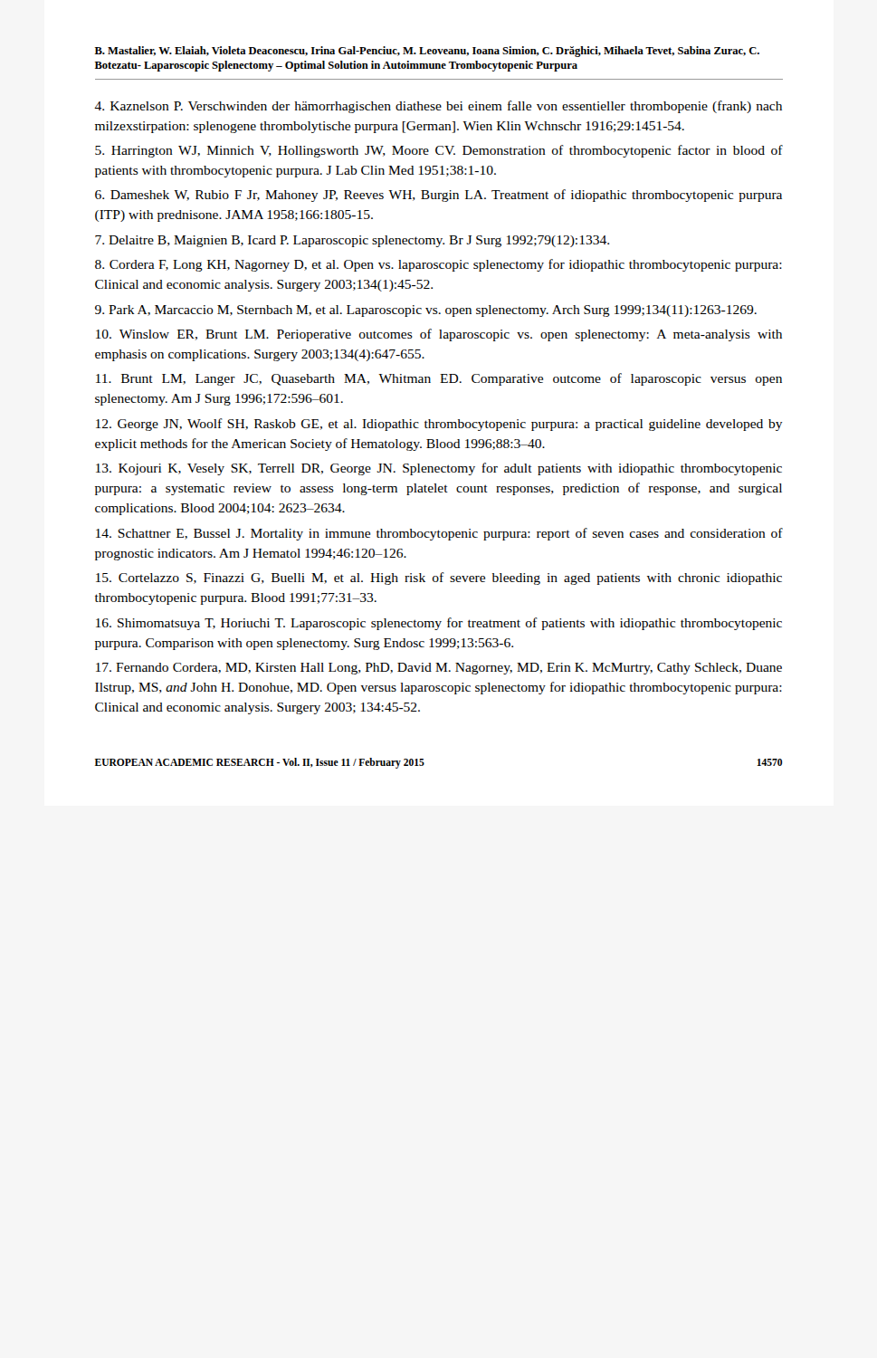B. Mastalier, W. Elaiah, Violeta Deaconescu, Irina Gal-Penciuc, M. Leoveanu, Ioana Simion, C. Drăghici, Mihaela Tevet, Sabina Zurac, C. Botezatu- Laparoscopic Splenectomy – Optimal Solution in Autoimmune Trombocytopenic Purpura
4. Kaznelson P. Verschwinden der hämorrhagischen diathese bei einem falle von essentieller thrombopenie (frank) nach milzexstirpation: splenogene thrombolytische purpura [German]. Wien Klin Wchnschr 1916;29:1451-54.
5. Harrington WJ, Minnich V, Hollingsworth JW, Moore CV. Demonstration of thrombocytopenic factor in blood of patients with thrombocytopenic purpura. J Lab Clin Med 1951;38:1-10.
6. Dameshek W, Rubio F Jr, Mahoney JP, Reeves WH, Burgin LA. Treatment of idiopathic thrombocytopenic purpura (ITP) with prednisone. JAMA 1958;166:1805-15.
7. Delaitre B, Maignien B, Icard P. Laparoscopic splenectomy. Br J Surg 1992;79(12):1334.
8. Cordera F, Long KH, Nagorney D, et al. Open vs. laparoscopic splenectomy for idiopathic thrombocytopenic purpura: Clinical and economic analysis. Surgery 2003;134(1):45-52.
9. Park A, Marcaccio M, Sternbach M, et al. Laparoscopic vs. open splenectomy. Arch Surg 1999;134(11):1263-1269.
10. Winslow ER, Brunt LM. Perioperative outcomes of laparoscopic vs. open splenectomy: A meta-analysis with emphasis on complications. Surgery 2003;134(4):647-655.
11. Brunt LM, Langer JC, Quasebarth MA, Whitman ED. Comparative outcome of laparoscopic versus open splenectomy. Am J Surg 1996;172:596–601.
12. George JN, Woolf SH, Raskob GE, et al. Idiopathic thrombocytopenic purpura: a practical guideline developed by explicit methods for the American Society of Hematology. Blood 1996;88:3–40.
13. Kojouri K, Vesely SK, Terrell DR, George JN. Splenectomy for adult patients with idiopathic thrombocytopenic purpura: a systematic review to assess long-term platelet count responses, prediction of response, and surgical complications. Blood 2004;104: 2623–2634.
14. Schattner E, Bussel J. Mortality in immune thrombocytopenic purpura: report of seven cases and consideration of prognostic indicators. Am J Hematol 1994;46:120–126.
15. Cortelazzo S, Finazzi G, Buelli M, et al. High risk of severe bleeding in aged patients with chronic idiopathic thrombocytopenic purpura. Blood 1991;77:31–33.
16. Shimomatsuya T, Horiuchi T. Laparoscopic splenectomy for treatment of patients with idiopathic thrombocytopenic purpura. Comparison with open splenectomy. Surg Endosc 1999;13:563-6.
17. Fernando Cordera, MD, Kirsten Hall Long, PhD, David M. Nagorney, MD, Erin K. McMurtry, Cathy Schleck, Duane Ilstrup, MS, and John H. Donohue, MD. Open versus laparoscopic splenectomy for idiopathic thrombocytopenic purpura: Clinical and economic analysis. Surgery 2003; 134:45-52.
EUROPEAN ACADEMIC RESEARCH - Vol. II, Issue 11 / February 2015 14570